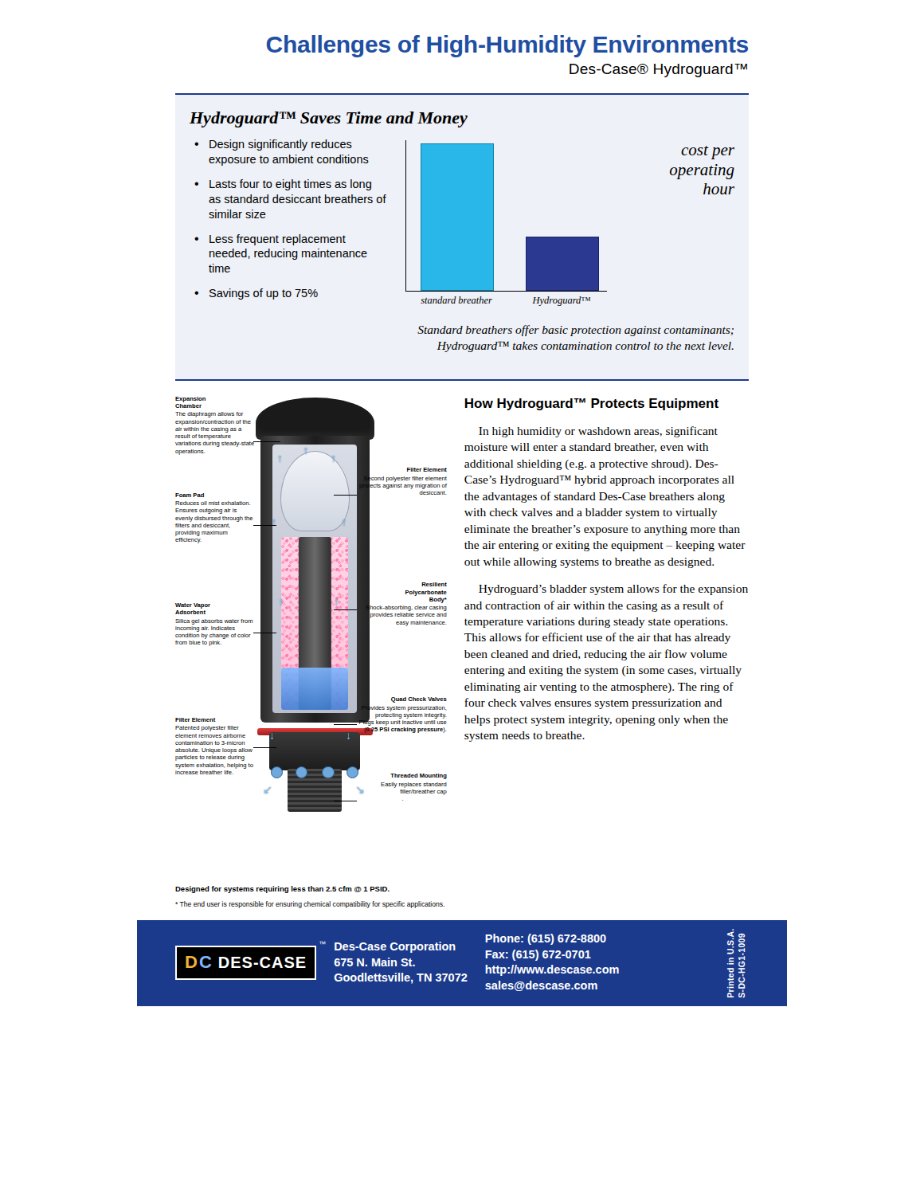Challenges of High-Humidity Environments
Des-Case® Hydroguard™
Hydroguard™ Saves Time and Money
Design significantly reduces exposure to ambient conditions
Lasts four to eight times as long as standard desiccant breathers of similar size
Less frequent replacement needed, reducing maintenance time
Savings of up to 75%
cost per
operating
hour
standard breather Hydroguard™
Standard breathers offer basic protection against contaminants;
Hydroguard™ takes contamination control to the next level.
↑ ↑ ↑ ↑ ↑ ↑ ↑ ↓ ↓ ↙ ↘
Expansion
Chamber The diaphragm allows for expansion/contraction of the air within the casing as a result of temperature variations during steady-state operations.
Foam Pad Reduces oil mist exhalation. Ensures outgoing air is evenly disbursed through the filters and desiccant, providing maximum efficiency.
Water Vapor
Adsorbent Silica gel absorbs water from incoming air. Indicates condition by change of color from blue to pink.
Filter Element Patented polyester filter element removes airborne contamination to 3-micron absolute. Unique loops allow particles to release during system exhalation, helping to increase breather life.
Filter Element Second polyester filter element protects against any migration of desiccant.
Resilient
Polycarbonate
Body* Shock-absorbing, clear casing provides reliable service and easy maintenance.
Quad Check Valves Provides system pressurization, protecting system integrity. Plugs keep unit inactive until use (0.25 PSI cracking pressure).
Threaded Mounting Easily replaces standard filler/breather cap .
Designed for systems requiring less than 2.5 cfm @ 1 PSID.
* The end user is responsible for ensuring chemical compatibility for specific applications.
How Hydroguard™ Protects Equipment
In high humidity or washdown areas, significant moisture will enter a standard breather, even with additional shielding (e.g. a protective shroud). Des-Case’s Hydroguard™ hybrid approach incorporates all the advantages of standard Des-Case breathers along with check valves and a bladder system to virtually eliminate the breather’s exposure to anything more than the air entering or exiting the equipment – keeping water out while allowing systems to breathe as designed.
Hydroguard’s bladder system allows for the expansion and contraction of air within the casing as a result of temperature variations during steady state operations. This allows for efficient use of the air that has already been cleaned and dried, reducing the air flow volume entering and exiting the system (in some cases, virtually eliminating air venting to the atmosphere). The ring of four check valves ensures system pressurization and helps protect system integrity, opening only when the system needs to breathe.
™ DC DES-CASE
Des-Case Corporation
675 N. Main St.
Goodlettsville, TN 37072
Phone: (615) 672-8800
Fax: (615) 672-0701
http://www.descase.com
sales@descase.com
Printed in U.S.A.
S-DC-HG1-1009